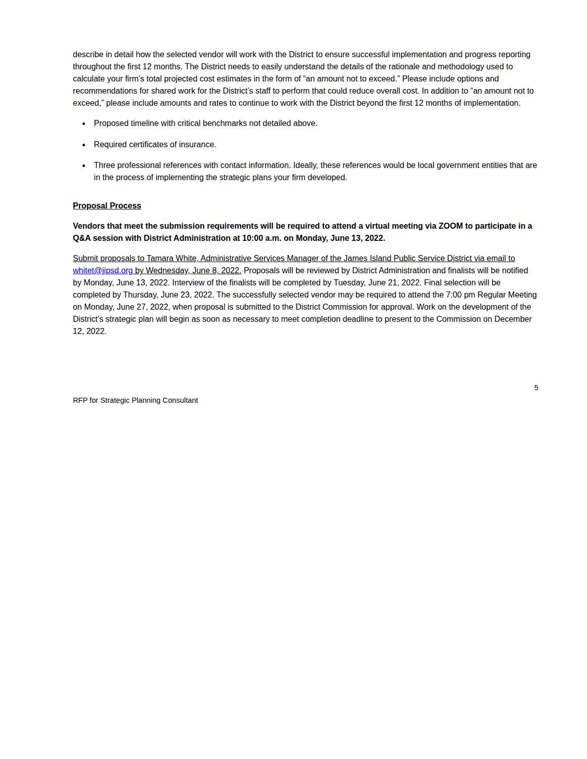describe in detail how the selected vendor will work with the District to ensure successful implementation and progress reporting throughout the first 12 months. The District needs to easily understand the details of the rationale and methodology used to calculate your firm’s total projected cost estimates in the form of “an amount not to exceed.” Please include options and recommendations for shared work for the District’s staff to perform that could reduce overall cost. In addition to “an amount not to exceed,” please include amounts and rates to continue to work with the District beyond the first 12 months of implementation.
Proposed timeline with critical benchmarks not detailed above.
Required certificates of insurance.
Three professional references with contact information. Ideally, these references would be local government entities that are in the process of implementing the strategic plans your firm developed.
Proposal Process
Vendors that meet the submission requirements will be required to attend a virtual meeting via ZOOM to participate in a Q&A session with District Administration at 10:00 a.m. on Monday, June 13, 2022.
Submit proposals to Tamara White, Administrative Services Manager of the James Island Public Service District via email to whitet@jipsd.org by Wednesday, June 8, 2022. Proposals will be reviewed by District Administration and finalists will be notified by Monday, June 13, 2022. Interview of the finalists will be completed by Tuesday, June 21, 2022. Final selection will be completed by Thursday, June 23, 2022. The successfully selected vendor may be required to attend the 7:00 pm Regular Meeting on Monday, June 27, 2022, when proposal is submitted to the District Commission for approval. Work on the development of the District’s strategic plan will begin as soon as necessary to meet completion deadline to present to the Commission on December 12, 2022.
5
RFP for Strategic Planning Consultant